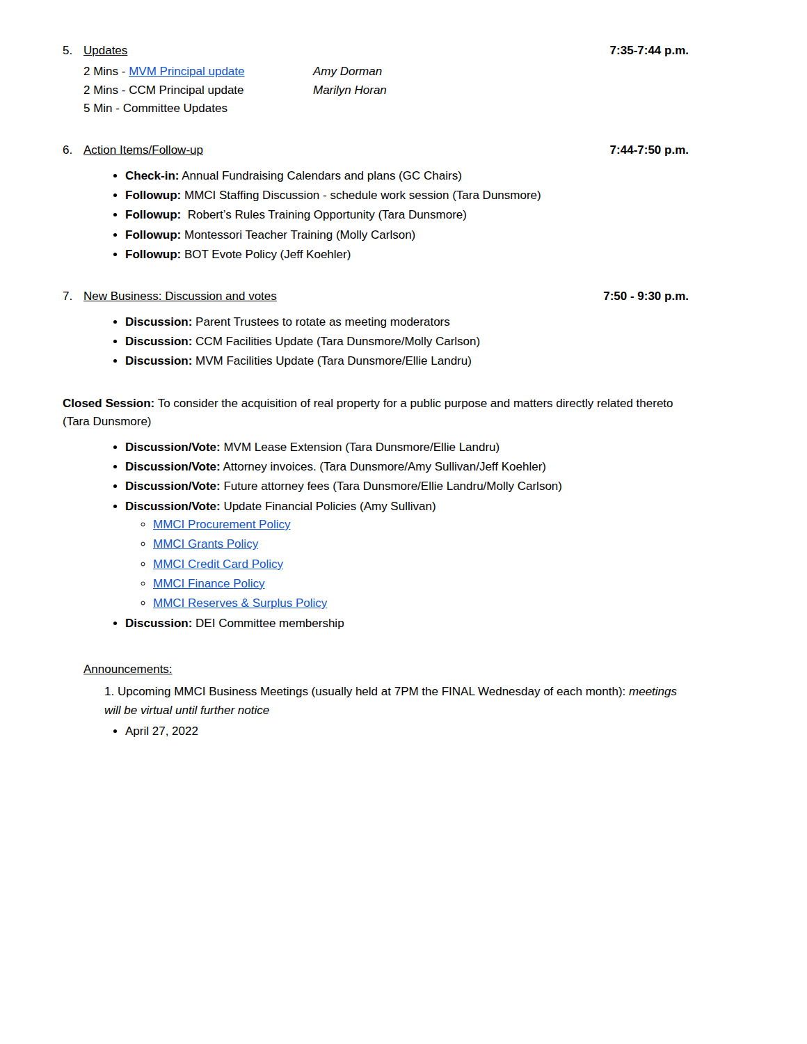5. Updates 7:35-7:44 p.m.
2 Mins - MVM Principal update Amy Dorman
2 Mins - CCM Principal update Marilyn Horan
5 Min - Committee Updates
6. Action Items/Follow-up 7:44-7:50 p.m.
Check-in: Annual Fundraising Calendars and plans (GC Chairs)
Followup: MMCI Staffing Discussion - schedule work session (Tara Dunsmore)
Followup: Robert’s Rules Training Opportunity (Tara Dunsmore)
Followup: Montessori Teacher Training (Molly Carlson)
Followup: BOT Evote Policy (Jeff Koehler)
7. New Business: Discussion and votes 7:50 - 9:30 p.m.
Discussion: Parent Trustees to rotate as meeting moderators
Discussion: CCM Facilities Update (Tara Dunsmore/Molly Carlson)
Discussion: MVM Facilities Update (Tara Dunsmore/Ellie Landru)
Closed Session: To consider the acquisition of real property for a public purpose and matters directly related thereto (Tara Dunsmore)
Discussion/Vote: MVM Lease Extension (Tara Dunsmore/Ellie Landru)
Discussion/Vote: Attorney invoices. (Tara Dunsmore/Amy Sullivan/Jeff Koehler)
Discussion/Vote: Future attorney fees (Tara Dunsmore/Ellie Landru/Molly Carlson)
Discussion/Vote: Update Financial Policies (Amy Sullivan)
MMCI Procurement Policy
MMCI Grants Policy
MMCI Credit Card Policy
MMCI Finance Policy
MMCI Reserves & Surplus Policy
Discussion: DEI Committee membership
Announcements:
1. Upcoming MMCI Business Meetings (usually held at 7PM the FINAL Wednesday of each month): meetings will be virtual until further notice
April 27, 2022